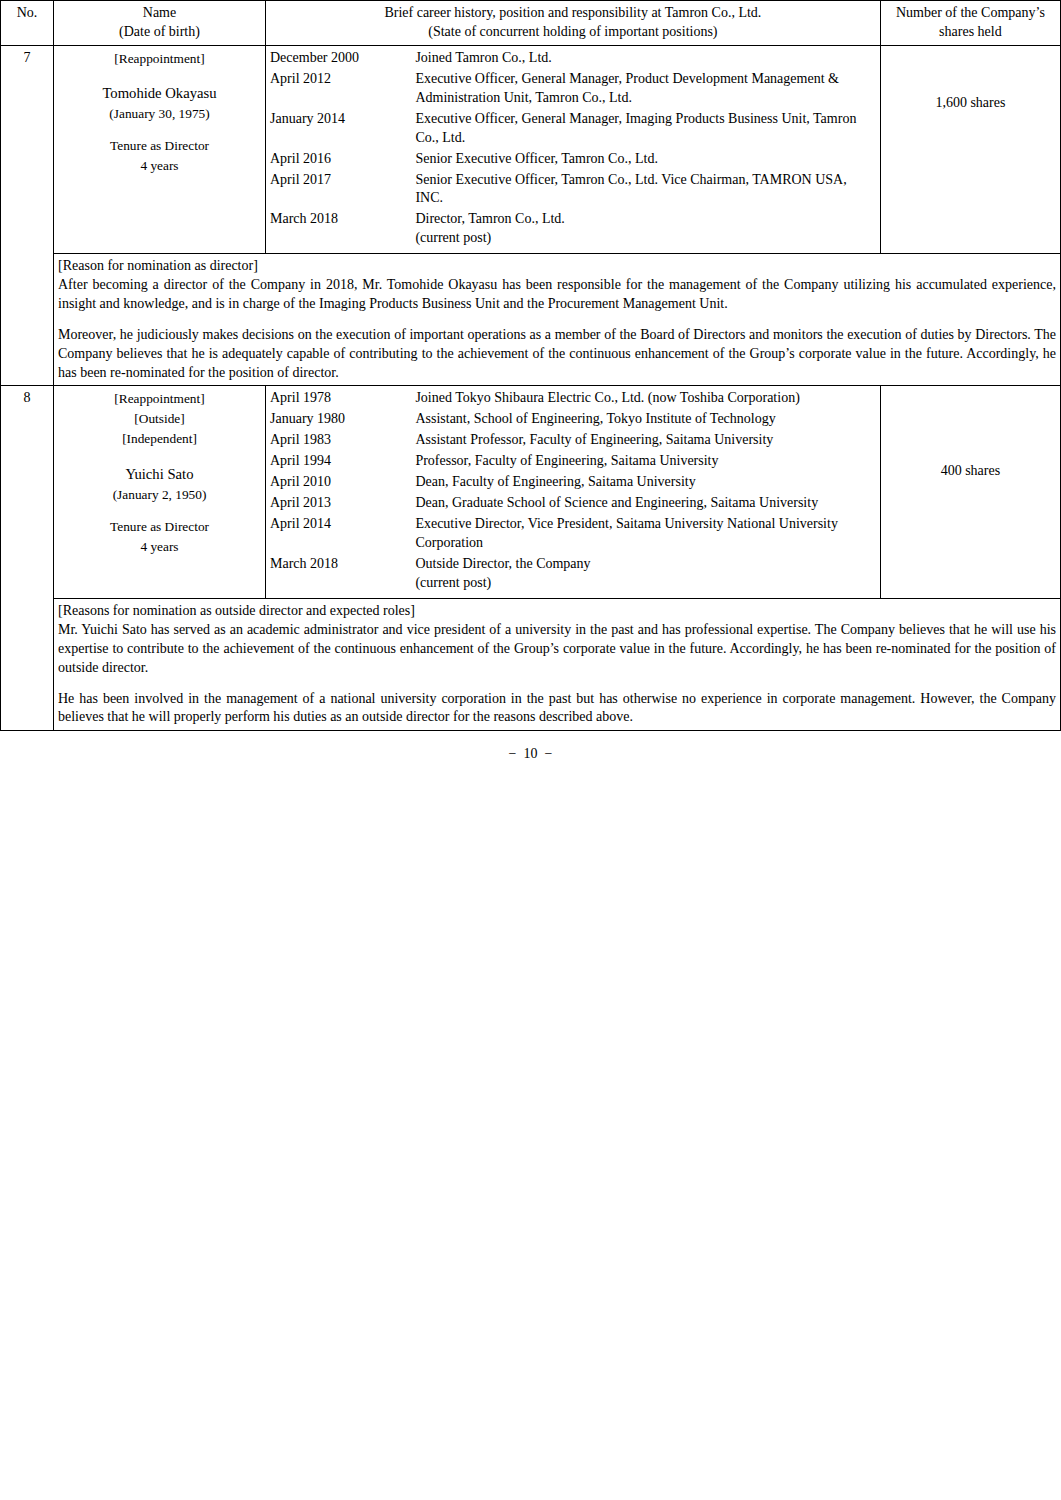| No. | Name (Date of birth) | Brief career history, position and responsibility at Tamron Co., Ltd. (State of concurrent holding of important positions) | Number of the Company’s shares held |
| --- | --- | --- | --- |
| 7 | [Reappointment] Tomohide Okayasu (January 30, 1975) Tenure as Director 4 years | / December 2000 / Joined Tamron Co., Ltd. / / April 2012 / Executive Officer, General Manager, Product Development Management & Administration Unit, Tamron Co., Ltd. / / January 2014 / Executive Officer, General Manager, Imaging Products Business Unit, Tamron Co., Ltd. / / April 2016 / Senior Executive Officer, Tamron Co., Ltd. / / April 2017 / Senior Executive Officer, Tamron Co., Ltd. Vice Chairman, TAMRON USA, INC. / / March 2018 / Director, Tamron Co., Ltd. (current post) / | 1,600 shares |
| [Reason for nomination as director] After becoming a director of the Company in 2018, Mr. Tomohide Okayasu has been responsible for the management of the Company utilizing his accumulated experience, insight and knowledge, and is in charge of the Imaging Products Business Unit and the Procurement Management Unit. Moreover, he judiciously makes decisions on the execution of important operations as a member of the Board of Directors and monitors the execution of duties by Directors. The Company believes that he is adequately capable of contributing to the achievement of the continuous enhancement of the Group’s corporate value in the future. Accordingly, he has been re-nominated for the position of director. |
| 8 | [Reappointment] [Outside] [Independent] Yuichi Sato (January 2, 1950) Tenure as Director 4 years | / April 1978 / Joined Tokyo Shibaura Electric Co., Ltd. (now Toshiba Corporation) / / January 1980 / Assistant, School of Engineering, Tokyo Institute of Technology / / April 1983 / Assistant Professor, Faculty of Engineering, Saitama University / / April 1994 / Professor, Faculty of Engineering, Saitama University / / April 2010 / Dean, Faculty of Engineering, Saitama University / / April 2013 / Dean, Graduate School of Science and Engineering, Saitama University / / April 2014 / Executive Director, Vice President, Saitama University National University Corporation / / March 2018 / Outside Director, the Company (current post) / | 400 shares |
| [Reasons for nomination as outside director and expected roles] Mr. Yuichi Sato has served as an academic administrator and vice president of a university in the past and has professional expertise. The Company believes that he will use his expertise to contribute to the achievement of the continuous enhancement of the Group’s corporate value in the future. Accordingly, he has been re-nominated for the position of outside director. He has been involved in the management of a national university corporation in the past but has otherwise no experience in corporate management. However, the Company believes that he will properly perform his duties as an outside director for the reasons described above. |
− 10 −